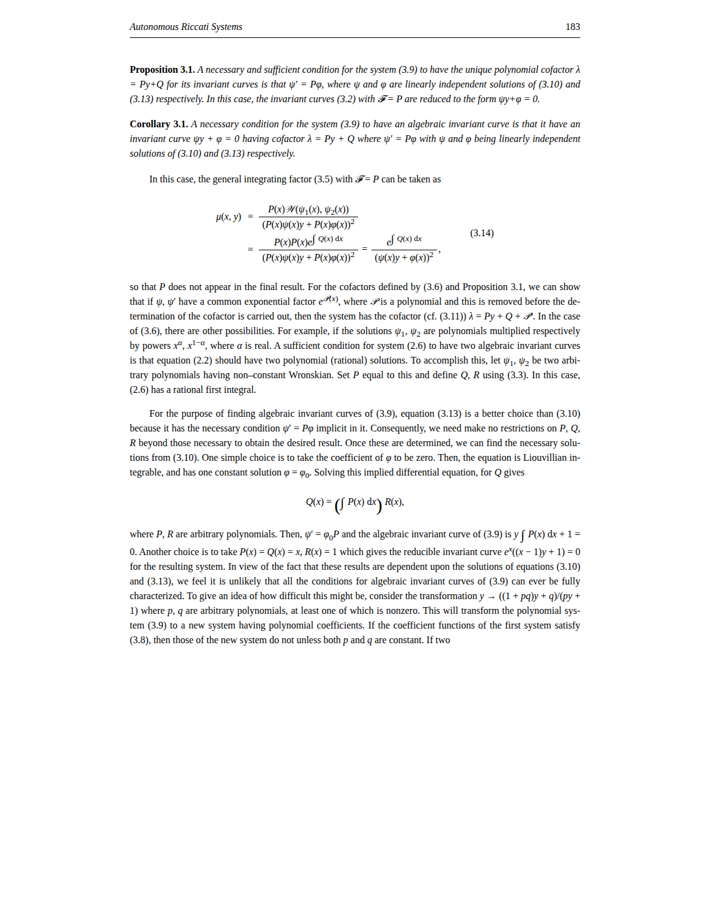Autonomous Riccati Systems 183
Proposition 3.1. A necessary and sufficient condition for the system (3.9) to have the unique polynomial cofactor λ = Py+Q for its invariant curves is that ψ′ = Pφ, where ψ and φ are linearly independent solutions of (3.10) and (3.13) respectively. In this case, the invariant curves (3.2) with 𝓕 = P are reduced to the form ψy+φ = 0.
Corollary 3.1. A necessary condition for the system (3.9) to have an algebraic invariant curve is that it have an invariant curve ψy + φ = 0 having cofactor λ = Py + Q where ψ′ = Pφ with ψ and φ being linearly independent solutions of (3.10) and (3.13) respectively.
In this case, the general integrating factor (3.5) with 𝓕 = P can be taken as
| μ ( x , y ) | = | P ( x ) 𝒲 ( ψ 1 ( x ), ψ 2 ( x )) ( P ( x ) ψ ( x ) y + P ( x ) φ ( x )) 2 |
| | = | P ( x ) P ( x ) e ∫ Q ( x ) d x ( P ( x ) ψ ( x ) y + P ( x ) φ ( x )) 2 = e ∫ Q ( x ) d x ( ψ ( x ) y + φ ( x )) 2 , |
(3.14)
so that P does not appear in the final result. For the cofactors defined by (3.6) and Proposition 3.1, we can show that if ψ, ψ′ have a common exponential factor e𝒫(x), where 𝒫 is a polynomial and this is removed before the determination of the cofactor is carried out, then the system has the cofactor (cf. (3.11)) λ = Py + Q + 𝒫′. In the case of (3.6), there are other possibilities. For example, if the solutions ψ1, ψ2 are polynomials multiplied respectively by powers xα, x1−α, where α is real. A sufficient condition for system (2.6) to have two algebraic invariant curves is that equation (2.2) should have two polynomial (rational) solutions. To accomplish this, let ψ1, ψ2 be two arbitrary polynomials having non–constant Wronskian. Set P equal to this and define Q, R using (3.3). In this case, (2.6) has a rational first integral.
For the purpose of finding algebraic invariant curves of (3.9), equation (3.13) is a better choice than (3.10) because it has the necessary condition ψ′ = Pφ implicit in it. Consequently, we need make no restrictions on P, Q, R beyond those necessary to obtain the desired result. Once these are determined, we can find the necessary solutions from (3.10). One simple choice is to take the coefficient of φ to be zero. Then, the equation is Liouvillian integrable, and has one constant solution φ = φ0. Solving this implied differential equation, for Q gives
Q(x) = (∫ P(x) dx) R(x),
where P, R are arbitrary polynomials. Then, ψ′ = φ0P and the algebraic invariant curve of (3.9) is y ∫ P(x) dx + 1 = 0. Another choice is to take P(x) = Q(x) = x, R(x) = 1 which gives the reducible invariant curve ex((x − 1)y + 1) = 0 for the resulting system. In view of the fact that these results are dependent upon the solutions of equations (3.10) and (3.13), we feel it is unlikely that all the conditions for algebraic invariant curves of (3.9) can ever be fully characterized. To give an idea of how difficult this might be, consider the transformation y → ((1 + pq)y + q)/(py + 1) where p, q are arbitrary polynomials, at least one of which is nonzero. This will transform the polynomial system (3.9) to a new system having polynomial coefficients. If the coefficient functions of the first system satisfy (3.8), then those of the new system do not unless both p and q are constant. If two